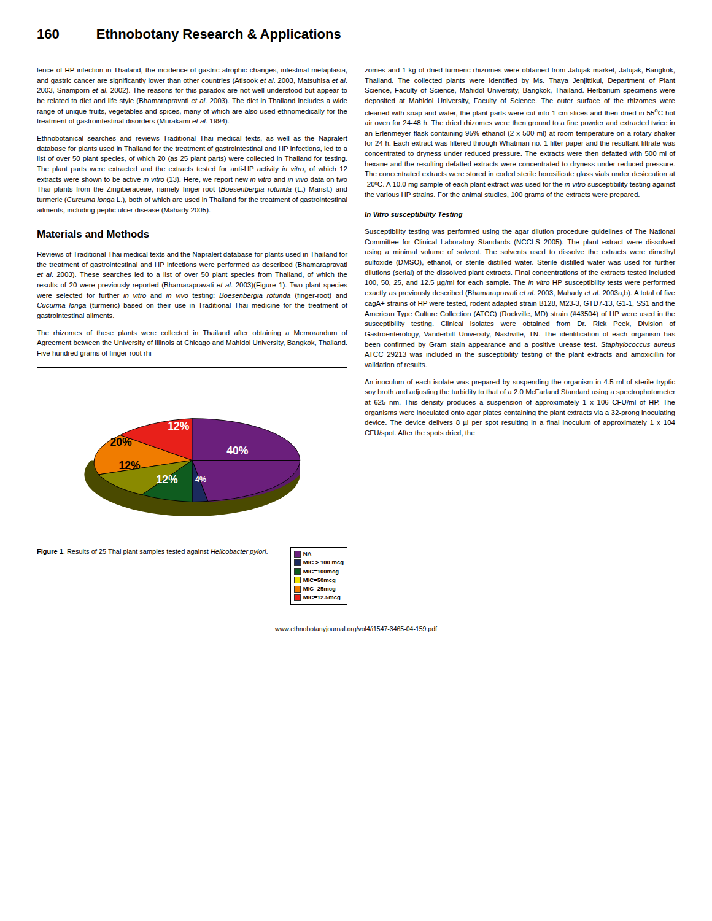160
Ethnobotany Research & Applications
lence of HP infection in Thailand, the incidence of gastric atrophic changes, intestinal metaplasia, and gastric cancer are significantly lower than other countries (Atisook et al. 2003, Matsuhisa et al. 2003, Sriamporn et al. 2002). The reasons for this paradox are not well understood but appear to be related to diet and life style (Bhamarapravati et al. 2003). The diet in Thailand includes a wide range of unique fruits, vegetables and spices, many of which are also used ethnomedically for the treatment of gastrointestinal disorders (Murakami et al. 1994).
Ethnobotanical searches and reviews Traditional Thai medical texts, as well as the Napralert database for plants used in Thailand for the treatment of gastrointestinal and HP infections, led to a list of over 50 plant species, of which 20 (as 25 plant parts) were collected in Thailand for testing. The plant parts were extracted and the extracts tested for anti-HP activity in vitro, of which 12 extracts were shown to be active in vitro (13). Here, we report new in vitro and in vivo data on two Thai plants from the Zingiberaceae, namely finger-root (Boesenbergia rotunda (L.) Mansf.) and turmeric (Curcuma longa L.), both of which are used in Thailand for the treatment of gastrointestinal ailments, including peptic ulcer disease (Mahady 2005).
Materials and Methods
Reviews of Traditional Thai medical texts and the Napralert database for plants used in Thailand for the treatment of gastrointestinal and HP infections were performed as described (Bhamarapravati et al. 2003). These searches led to a list of over 50 plant species from Thailand, of which the results of 20 were previously reported (Bhamarapravati et al. 2003)(Figure 1). Two plant species were selected for further in vitro and in vivo testing: Boesenbergia rotunda (finger-root) and Cucurma longa (turmeric) based on their use in Traditional Thai medicine for the treatment of gastrointestinal ailments.
The rhizomes of these plants were collected in Thailand after obtaining a Memorandum of Agreement between the University of Illinois at Chicago and Mahidol University, Bangkok, Thailand. Five hundred grams of finger-root rhi-
40% 4% 12% 12% 20% 12%
Figure 1. Results of 25 Thai plant samples tested against Helicobacter pylori.
NA
MIC > 100 mcg
MIC=100mcg
MIC=50mcg
MIC=25mcg
MIC=12.5mcg
zomes and 1 kg of dried turmeric rhizomes were obtained from Jatujak market, Jatujak, Bangkok, Thailand. The collected plants were identified by Ms. Thaya Jenjittikul, Department of Plant Science, Faculty of Science, Mahidol University, Bangkok, Thailand. Herbarium specimens were deposited at Mahidol University, Faculty of Science. The outer surface of the rhizomes were cleaned with soap and water, the plant parts were cut into 1 cm slices and then dried in 55oC hot air oven for 24-48 h. The dried rhizomes were then ground to a fine powder and extracted twice in an Erlenmeyer flask containing 95% ethanol (2 x 500 ml) at room temperature on a rotary shaker for 24 h. Each extract was filtered through Whatman no. 1 filter paper and the resultant filtrate was concentrated to dryness under reduced pressure. The extracts were then defatted with 500 ml of hexane and the resulting defatted extracts were concentrated to dryness under reduced pressure. The concentrated extracts were stored in coded sterile borosilicate glass vials under desiccation at -20ºC. A 10.0 mg sample of each plant extract was used for the in vitro susceptibility testing against the various HP strains. For the animal studies, 100 grams of the extracts were prepared.
In Vitro susceptibility Testing
Susceptibility testing was performed using the agar dilution procedure guidelines of The National Committee for Clinical Laboratory Standards (NCCLS 2005). The plant extract were dissolved using a minimal volume of solvent. The solvents used to dissolve the extracts were dimethyl sulfoxide (DMSO), ethanol, or sterile distilled water. Sterile distilled water was used for further dilutions (serial) of the dissolved plant extracts. Final concentrations of the extracts tested included 100, 50, 25, and 12.5 µg/ml for each sample. The in vitro HP susceptibility tests were performed exactly as previously described (Bhamarapravati et al. 2003, Mahady et al. 2003a,b). A total of five cagA+ strains of HP were tested, rodent adapted strain B128, M23-3, GTD7-13, G1-1, SS1 and the American Type Culture Collection (ATCC) (Rockville, MD) strain (#43504) of HP were used in the susceptibility testing. Clinical isolates were obtained from Dr. Rick Peek, Division of Gastroenterology, Vanderbilt University, Nashville, TN. The identification of each organism has been confirmed by Gram stain appearance and a positive urease test. Staphylococcus aureus ATCC 29213 was included in the susceptibility testing of the plant extracts and amoxicillin for validation of results.
An inoculum of each isolate was prepared by suspending the organism in 4.5 ml of sterile tryptic soy broth and adjusting the turbidity to that of a 2.0 McFarland Standard using a spectrophotometer at 625 nm. This density produces a suspension of approximately 1 x 106 CFU/ml of HP. The organisms were inoculated onto agar plates containing the plant extracts via a 32-prong inoculating device. The device delivers 8 µl per spot resulting in a final inoculum of approximately 1 x 104 CFU/spot. After the spots dried, the
www.ethnobotanyjournal.org/vol4/i1547-3465-04-159.pdf